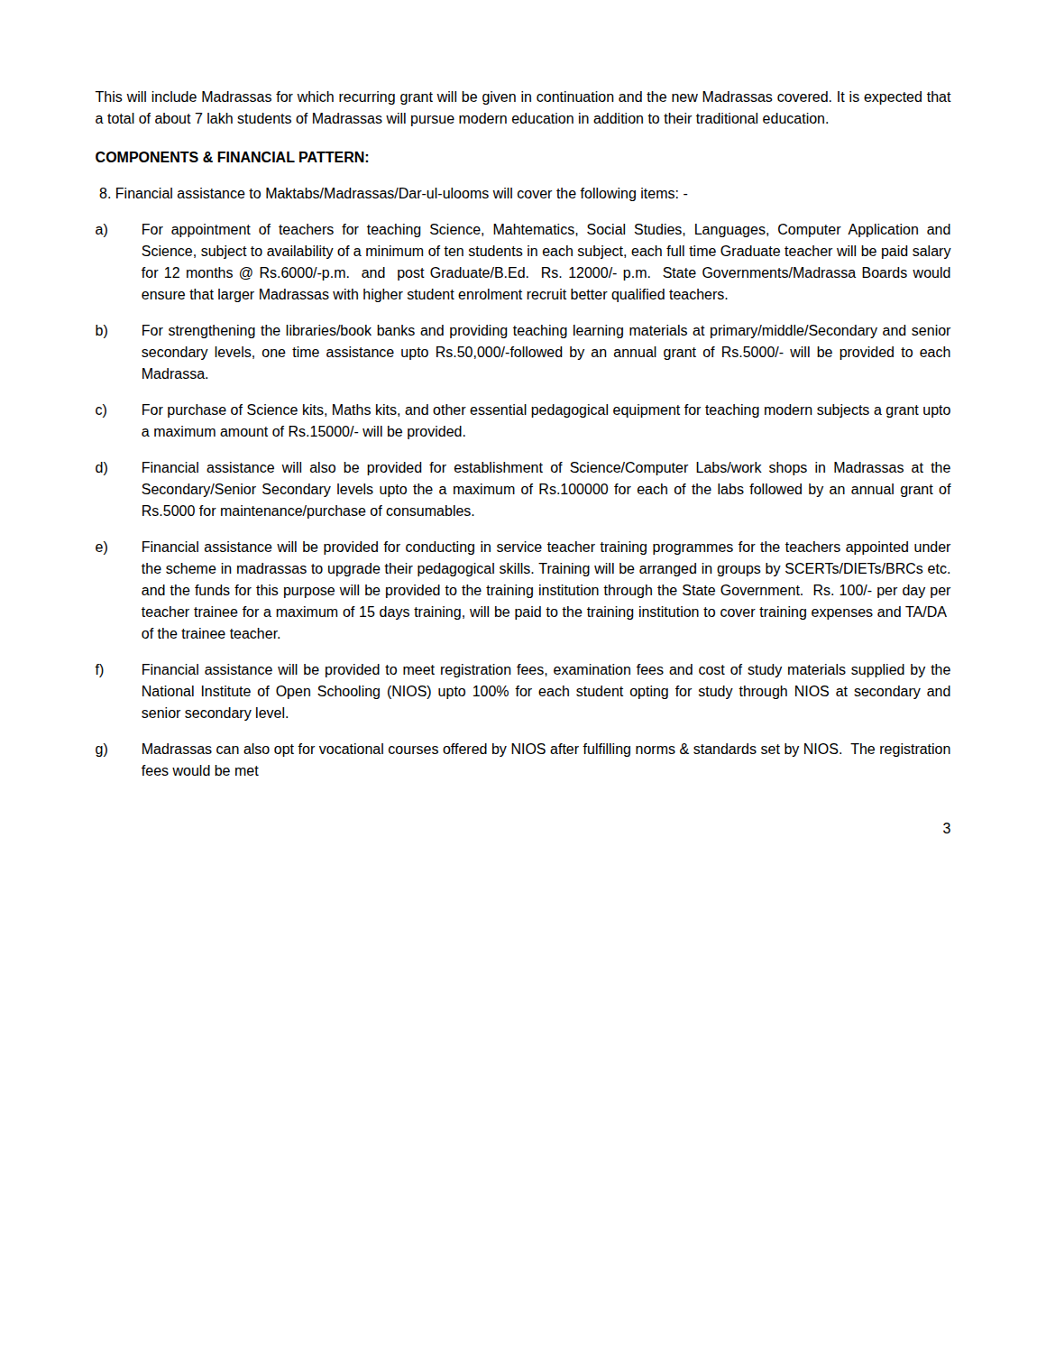This will include Madrassas for which recurring grant will be given in continuation and the new Madrassas covered. It is expected that a total of about 7 lakh students of Madrassas will pursue modern education in addition to their traditional education.
COMPONENTS & FINANCIAL PATTERN:
8. Financial assistance to Maktabs/Madrassas/Dar-ul-ulooms will cover the following items: -
a)
For appointment of teachers for teaching Science, Mahtematics, Social Studies, Languages, Computer Application and Science, subject to availability of a minimum of ten students in each subject, each full time Graduate teacher will be paid salary for 12 months @ Rs.6000/-p.m. and post Graduate/B.Ed. Rs. 12000/- p.m. State Governments/Madrassa Boards would ensure that larger Madrassas with higher student enrolment recruit better qualified teachers.
b)
For strengthening the libraries/book banks and providing teaching learning materials at primary/middle/Secondary and senior secondary levels, one time assistance upto Rs.50,000/-followed by an annual grant of Rs.5000/- will be provided to each Madrassa.
c)
For purchase of Science kits, Maths kits, and other essential pedagogical equipment for teaching modern subjects a grant upto a maximum amount of Rs.15000/- will be provided.
d)
Financial assistance will also be provided for establishment of Science/Computer Labs/work shops in Madrassas at the Secondary/Senior Secondary levels upto the a maximum of Rs.100000 for each of the labs followed by an annual grant of Rs.5000 for maintenance/purchase of consumables.
e)
Financial assistance will be provided for conducting in service teacher training programmes for the teachers appointed under the scheme in madrassas to upgrade their pedagogical skills. Training will be arranged in groups by SCERTs/DIETs/BRCs etc. and the funds for this purpose will be provided to the training institution through the State Government. Rs. 100/- per day per teacher trainee for a maximum of 15 days training, will be paid to the training institution to cover training expenses and TA/DA of the trainee teacher.
f)
Financial assistance will be provided to meet registration fees, examination fees and cost of study materials supplied by the National Institute of Open Schooling (NIOS) upto 100% for each student opting for study through NIOS at secondary and senior secondary level.
g)
Madrassas can also opt for vocational courses offered by NIOS after fulfilling norms & standards set by NIOS. The registration fees would be met
3